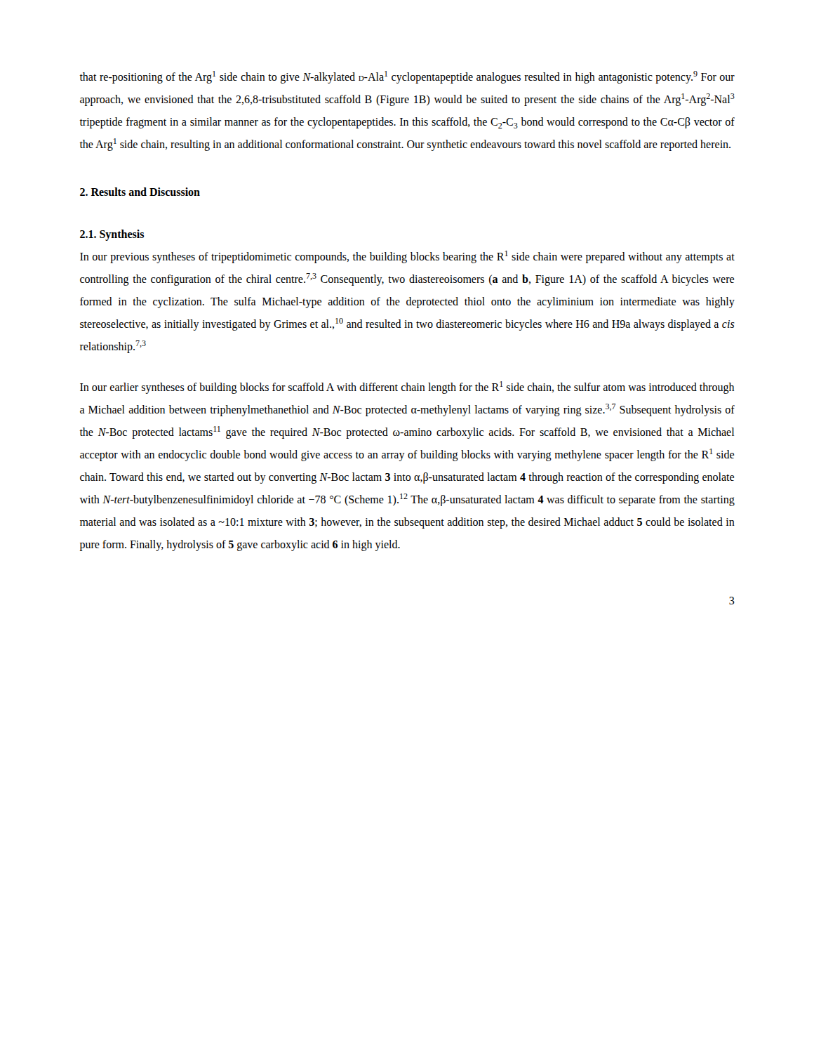that re-positioning of the Arg1 side chain to give N-alkylated d-Ala1 cyclopentapeptide analogues resulted in high antagonistic potency.9 For our approach, we envisioned that the 2,6,8-trisubstituted scaffold B (Figure 1B) would be suited to present the side chains of the Arg1-Arg2-Nal3 tripeptide fragment in a similar manner as for the cyclopentapeptides. In this scaffold, the C2-C3 bond would correspond to the Cα-Cβ vector of the Arg1 side chain, resulting in an additional conformational constraint. Our synthetic endeavours toward this novel scaffold are reported herein.
2. Results and Discussion
2.1. Synthesis
In our previous syntheses of tripeptidomimetic compounds, the building blocks bearing the R1 side chain were prepared without any attempts at controlling the configuration of the chiral centre.7,3 Consequently, two diastereoisomers (a and b, Figure 1A) of the scaffold A bicycles were formed in the cyclization. The sulfa Michael-type addition of the deprotected thiol onto the acyliminium ion intermediate was highly stereoselective, as initially investigated by Grimes et al.,10 and resulted in two diastereomeric bicycles where H6 and H9a always displayed a cis relationship.7,3
In our earlier syntheses of building blocks for scaffold A with different chain length for the R1 side chain, the sulfur atom was introduced through a Michael addition between triphenylmethanethiol and N-Boc protected α-methylenyl lactams of varying ring size.3,7 Subsequent hydrolysis of the N-Boc protected lactams11 gave the required N-Boc protected ω-amino carboxylic acids. For scaffold B, we envisioned that a Michael acceptor with an endocyclic double bond would give access to an array of building blocks with varying methylene spacer length for the R1 side chain. Toward this end, we started out by converting N-Boc lactam 3 into α,β-unsaturated lactam 4 through reaction of the corresponding enolate with N-tert-butylbenzenesulfinimidoyl chloride at −78 °C (Scheme 1).12 The α,β-unsaturated lactam 4 was difficult to separate from the starting material and was isolated as a ~10:1 mixture with 3; however, in the subsequent addition step, the desired Michael adduct 5 could be isolated in pure form. Finally, hydrolysis of 5 gave carboxylic acid 6 in high yield.
3